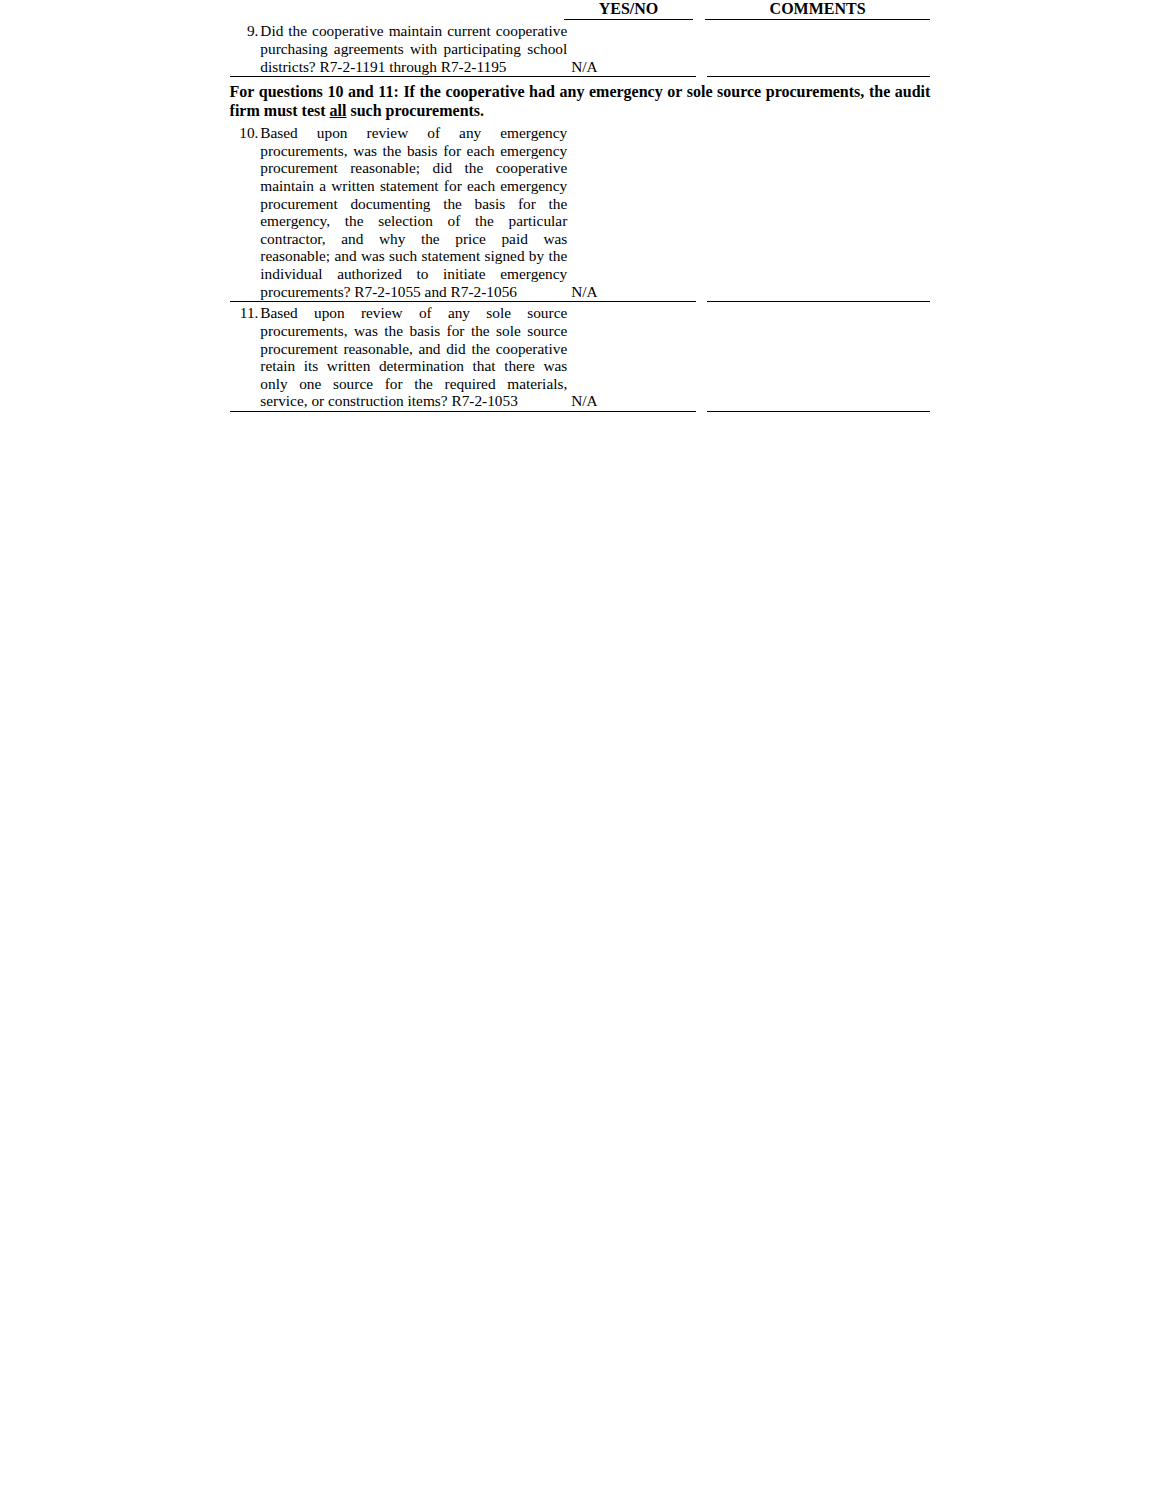YES/NO
COMMENTS
9. Did the cooperative maintain current cooperative purchasing agreements with participating school districts? R7-2-1191 through R7-2-1195
N/A
For questions 10 and 11: If the cooperative had any emergency or sole source procurements, the audit firm must test all such procurements.
10. Based upon review of any emergency procurements, was the basis for each emergency procurement reasonable; did the cooperative maintain a written statement for each emergency procurement documenting the basis for the emergency, the selection of the particular contractor, and why the price paid was reasonable; and was such statement signed by the individual authorized to initiate emergency procurements? R7-2-1055 and R7-2-1056
N/A
11. Based upon review of any sole source procurements, was the basis for the sole source procurement reasonable, and did the cooperative retain its written determination that there was only one source for the required materials, service, or construction items? R7-2-1053
N/A